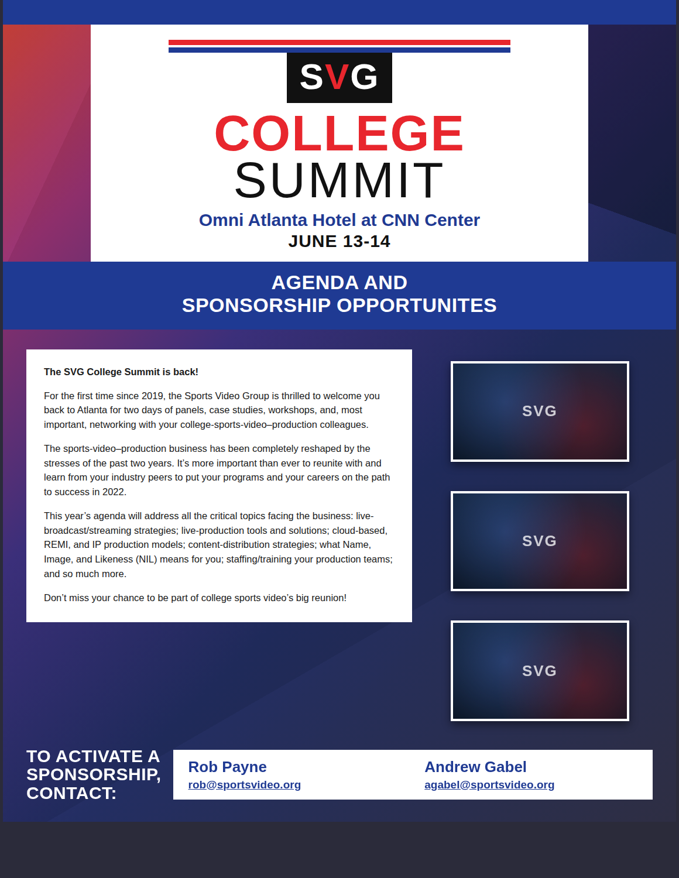SVG
COLLEGE
SUMMIT
Omni Atlanta Hotel at CNN Center
JUNE 13-14
AGENDA AND
SPONSORSHIP OPPORTUNITES
The SVG College Summit is back!
For the first time since 2019, the Sports Video Group is thrilled to welcome you back to Atlanta for two days of panels, case studies, workshops, and, most important, networking with your college-sports-video–production colleagues.
The sports-video–production business has been completely reshaped by the stresses of the past two years. It’s more important than ever to reunite with and learn from your industry peers to put your programs and your careers on the path to success in 2022.
This year’s agenda will address all the critical topics facing the business: live-broadcast/streaming strategies; live-production tools and solutions; cloud-based, REMI, and IP production models; content-distribution strategies; what Name, Image, and Likeness (NIL) means for you; staffing/training your production teams; and so much more.
Don’t miss your chance to be part of college sports video’s big reunion!
SVG
SVG
SVG
TO ACTIVATE A
SPONSORSHIP,
CONTACT:
Rob Payne
rob@sportsvideo.org
Andrew Gabel
agabel@sportsvideo.org